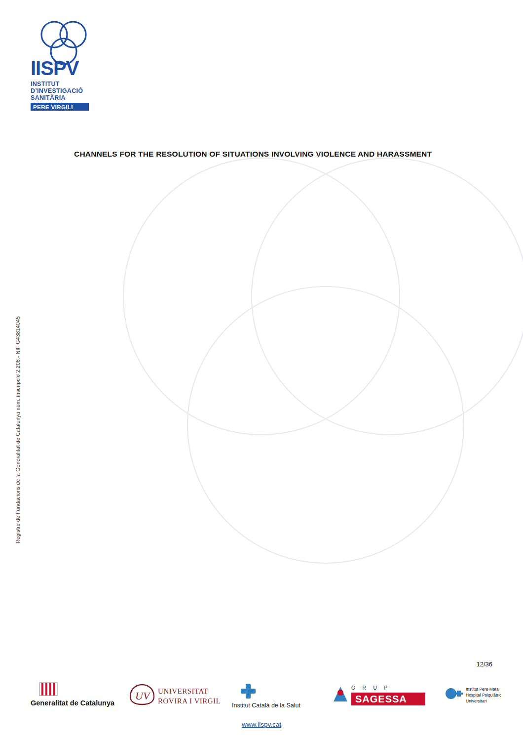IISPV INSTITUT D’INVESTIGACIÓ SANITÀRIA PERE VIRGILI
Registre de Fundacions de la Generalitat de Catalunya núm. inscripció 2.206.- NIF G43814045
CHANNELS FOR THE RESOLUTION OF SITUATIONS INVOLVING VIOLENCE AND HARASSMENT
12/36
Generalitat de Catalunya
UV UNIVERSITAT ROVIRA I VIRGILI
Institut Català de la Salut
G R U P SAGESSA
Institut Pere Mata Hospital Psiquiàtric Universitari
www.iispv.cat